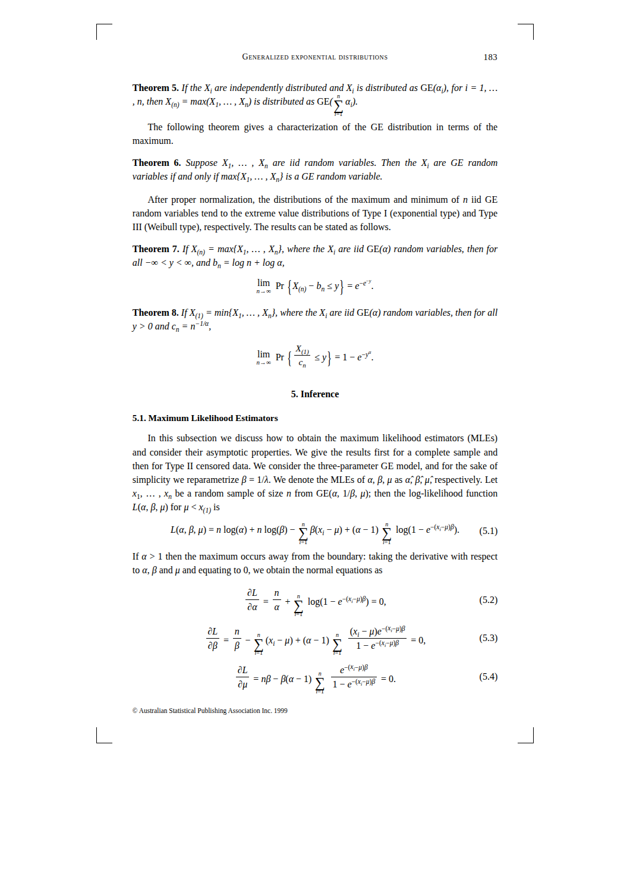Generalized exponential distributions 183
Theorem 5. If the Xi are independently distributed and Xi is distributed as GE(αi), for i = 1, … , n, then X(n) = max(X1, … , Xn) is distributed as GE(∑ni=1 αi).
The following theorem gives a characterization of the GE distribution in terms of the maximum.
Theorem 6. Suppose X1, … , Xn are iid random variables. Then the Xi are GE random variables if and only if max{X1, … , Xn} is a GE random variable.
After proper normalization, the distributions of the maximum and minimum of n iid GE random variables tend to the extreme value distributions of Type I (exponential type) and Type III (Weibull type), respectively. The results can be stated as follows.
Theorem 7. If X(n) = max{X1, … , Xn}, where the Xi are iid GE(α) random variables, then for all −∞ < y < ∞, and bn = log n + log α,
lim n→∞ Pr {X(n) − bn ≤ y} = e−e−y.
Theorem 8. If X(1) = min{X1, … , Xn}, where the Xi are iid GE(α) random variables, then for all y > 0 and cn = n−1/α,
lim n→∞ Pr {X(1) cn ≤ y} = 1 − e−yα.
5. Inference
5.1. Maximum Likelihood Estimators
In this subsection we discuss how to obtain the maximum likelihood estimators (MLEs) and consider their asymptotic properties. We give the results first for a complete sample and then for Type II censored data. We consider the three-parameter GE model, and for the sake of simplicity we reparametrize β = 1/λ. We denote the MLEs of α, β, μ as α̂, β̂, μ̂, respectively. Let x1, … , xn be a random sample of size n from GE(α, 1/β, μ); then the log-likelihood function L(α, β, μ) for μ < x(1) is
L(α, β, μ) = n log(α) + n log(β) − ∑ni=1 β(xi − μ) + (α − 1) ∑ni=1 log(1 − e−(xi−μ)β). (5.1)
If α > 1 then the maximum occurs away from the boundary: taking the derivative with respect to α, β and μ and equating to 0, we obtain the normal equations as
∂L∂α = nα + ∑ni=1 log(1 − e−(xi−μ)β) = 0, (5.2)
∂L∂β = nβ − ∑ni=1(xi − μ) + (α − 1) ∑ni=1 (xi − μ)e−(xi−μ)β 1 − e−(xi−μ)β = 0, (5.3)
∂L∂μ = nβ − β(α − 1) ∑ni=1 e−(xi−μ)β 1 − e−(xi−μ)β = 0. (5.4)
© Australian Statistical Publishing Association Inc. 1999